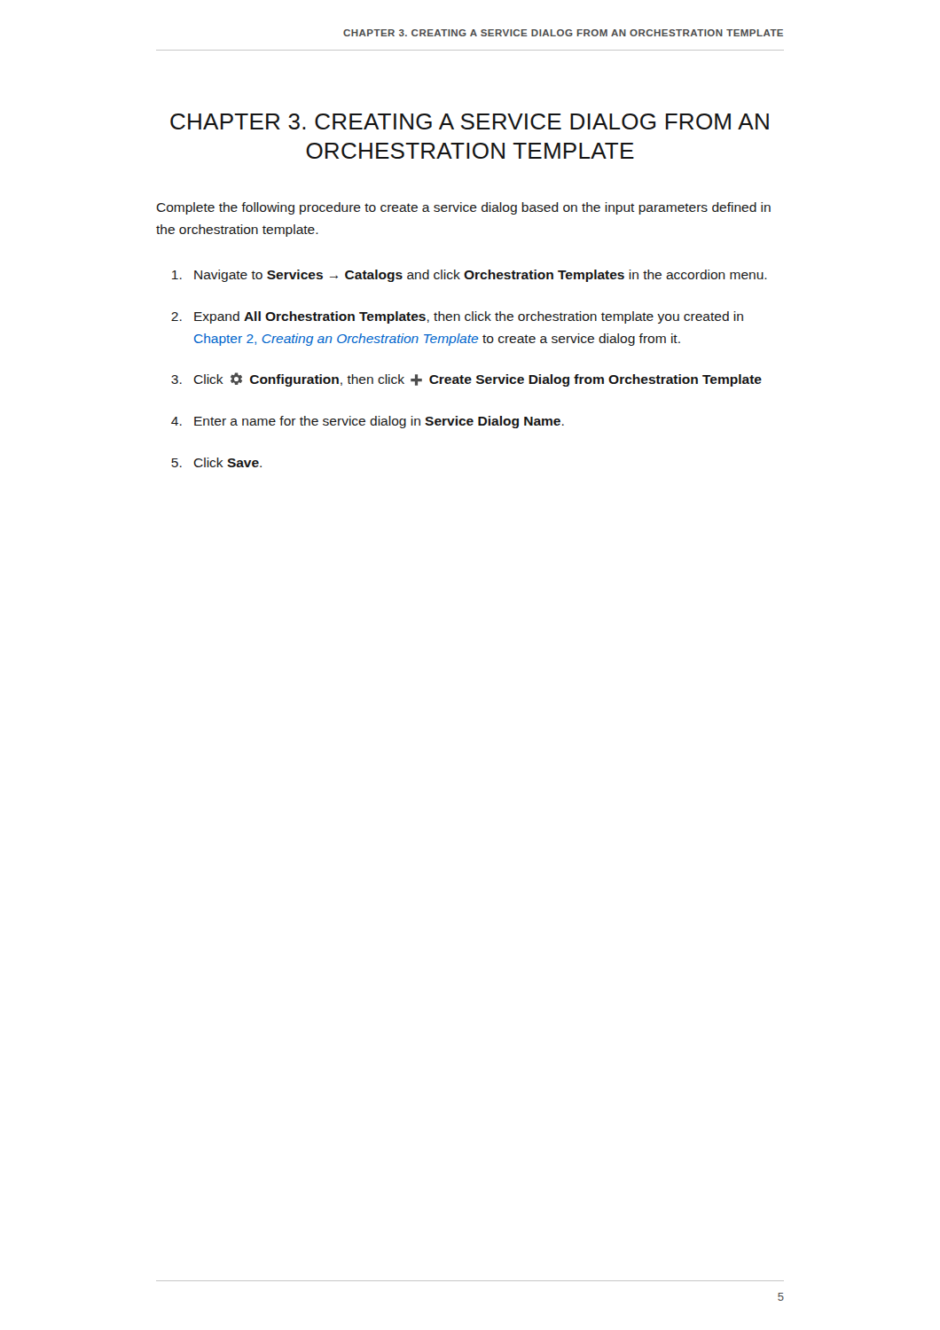Chapter 3. Creating a Service Dialog from an Orchestration Template
CHAPTER 3. CREATING A SERVICE DIALOG FROM AN ORCHESTRATION TEMPLATE
Complete the following procedure to create a service dialog based on the input parameters defined in the orchestration template.
Navigate to Services → Catalogs and click Orchestration Templates in the accordion menu.
Expand All Orchestration Templates, then click the orchestration template you created in Chapter 2, Creating an Orchestration Template to create a service dialog from it.
Click Configuration, then click Create Service Dialog from Orchestration Template
Enter a name for the service dialog in Service Dialog Name.
Click Save.
5